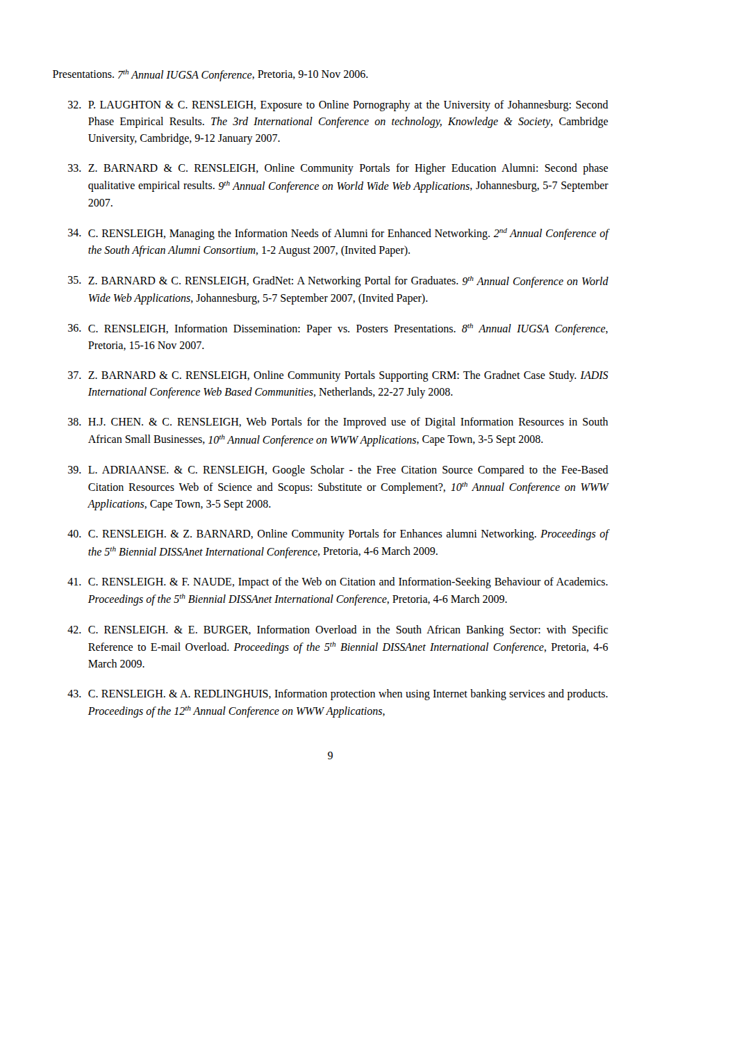Presentations. 7th Annual IUGSA Conference, Pretoria, 9-10 Nov 2006.
32. P. LAUGHTON & C. RENSLEIGH, Exposure to Online Pornography at the University of Johannesburg: Second Phase Empirical Results. The 3rd International Conference on technology, Knowledge & Society, Cambridge University, Cambridge, 9-12 January 2007.
33. Z. BARNARD & C. RENSLEIGH, Online Community Portals for Higher Education Alumni: Second phase qualitative empirical results. 9th Annual Conference on World Wide Web Applications, Johannesburg, 5-7 September 2007.
34. C. RENSLEIGH, Managing the Information Needs of Alumni for Enhanced Networking. 2nd Annual Conference of the South African Alumni Consortium, 1-2 August 2007, (Invited Paper).
35. Z. BARNARD & C. RENSLEIGH, GradNet: A Networking Portal for Graduates. 9th Annual Conference on World Wide Web Applications, Johannesburg, 5-7 September 2007, (Invited Paper).
36. C. RENSLEIGH, Information Dissemination: Paper vs. Posters Presentations. 8th Annual IUGSA Conference, Pretoria, 15-16 Nov 2007.
37. Z. BARNARD & C. RENSLEIGH, Online Community Portals Supporting CRM: The Gradnet Case Study. IADIS International Conference Web Based Communities, Netherlands, 22-27 July 2008.
38. H.J. CHEN. & C. RENSLEIGH, Web Portals for the Improved use of Digital Information Resources in South African Small Businesses, 10th Annual Conference on WWW Applications, Cape Town, 3-5 Sept 2008.
39. L. ADRIAANSE. & C. RENSLEIGH, Google Scholar - the Free Citation Source Compared to the Fee-Based Citation Resources Web of Science and Scopus: Substitute or Complement?, 10th Annual Conference on WWW Applications, Cape Town, 3-5 Sept 2008.
40. C. RENSLEIGH. & Z. BARNARD, Online Community Portals for Enhances alumni Networking. Proceedings of the 5th Biennial DISSAnet International Conference, Pretoria, 4-6 March 2009.
41. C. RENSLEIGH. & F. NAUDE, Impact of the Web on Citation and Information-Seeking Behaviour of Academics. Proceedings of the 5th Biennial DISSAnet International Conference, Pretoria, 4-6 March 2009.
42. C. RENSLEIGH. & E. BURGER, Information Overload in the South African Banking Sector: with Specific Reference to E-mail Overload. Proceedings of the 5th Biennial DISSAnet International Conference, Pretoria, 4-6 March 2009.
43. C. RENSLEIGH. & A. REDLINGHUIS, Information protection when using Internet banking services and products. Proceedings of the 12th Annual Conference on WWW Applications,
9